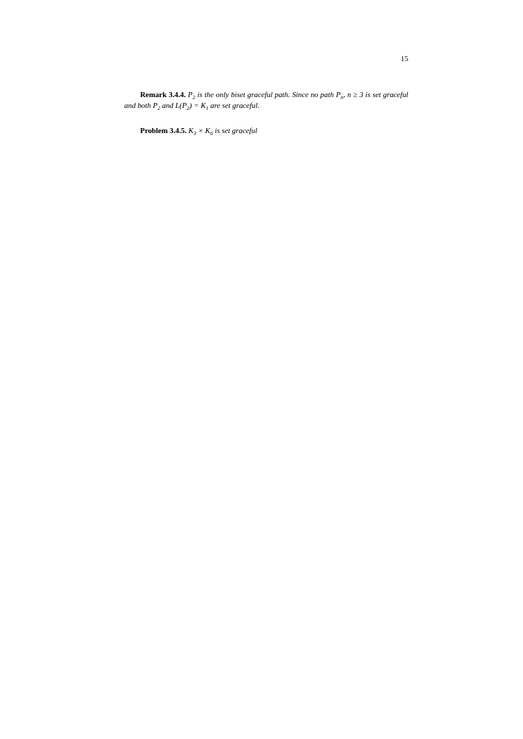15
Remark 3.4.4. P2 is the only biset graceful path. Since no path Pn, n ≥ 3 is set graceful and both P2 and L(P2) = K1 are set graceful.
Problem 3.4.5. K3 × K6 is set graceful